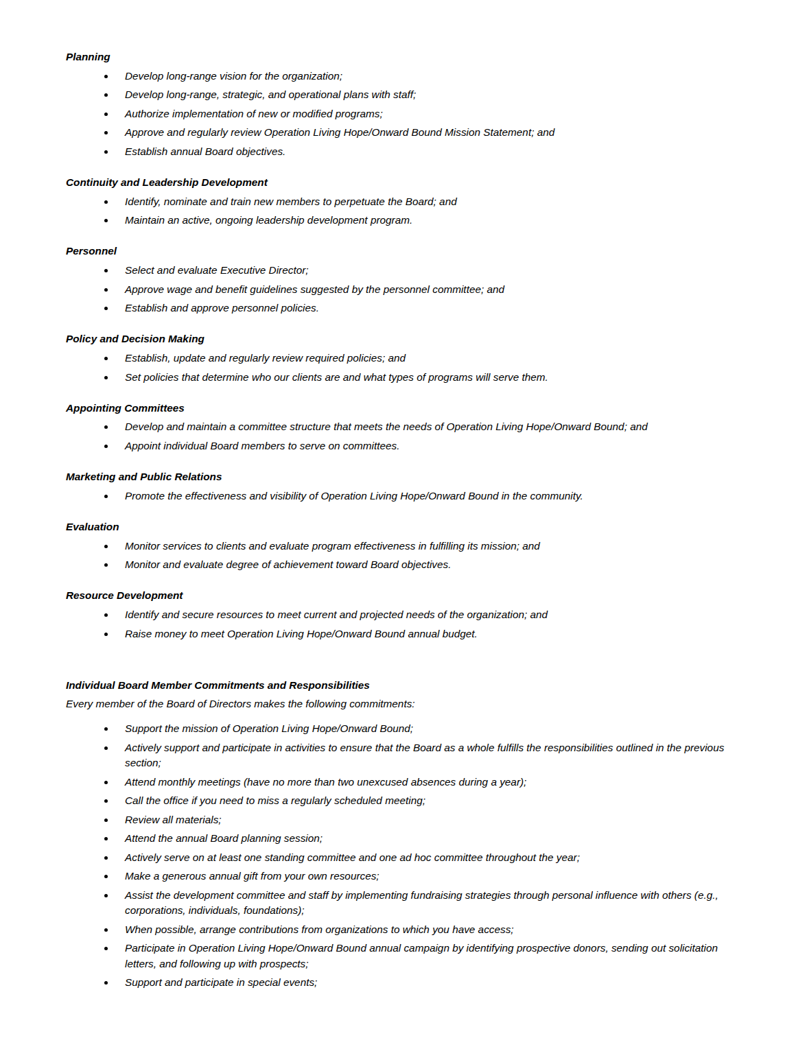Planning
Develop long-range vision for the organization;
Develop long-range, strategic, and operational plans with staff;
Authorize implementation of new or modified programs;
Approve and regularly review Operation Living Hope/Onward Bound Mission Statement; and
Establish annual Board objectives.
Continuity and Leadership Development
Identify, nominate and train new members to perpetuate the Board; and
Maintain an active, ongoing leadership development program.
Personnel
Select and evaluate Executive Director;
Approve wage and benefit guidelines suggested by the personnel committee; and
Establish and approve personnel policies.
Policy and Decision Making
Establish, update and regularly review required policies; and
Set policies that determine who our clients are and what types of programs will serve them.
Appointing Committees
Develop and maintain a committee structure that meets the needs of Operation Living Hope/Onward Bound; and
Appoint individual Board members to serve on committees.
Marketing and Public Relations
Promote the effectiveness and visibility of Operation Living Hope/Onward Bound in the community.
Evaluation
Monitor services to clients and evaluate program effectiveness in fulfilling its mission; and
Monitor and evaluate degree of achievement toward Board objectives.
Resource Development
Identify and secure resources to meet current and projected needs of the organization; and
Raise money to meet Operation Living Hope/Onward Bound annual budget.
Individual Board Member Commitments and Responsibilities
Every member of the Board of Directors makes the following commitments:
Support the mission of Operation Living Hope/Onward Bound;
Actively support and participate in activities to ensure that the Board as a whole fulfills the responsibilities outlined in the previous section;
Attend monthly meetings (have no more than two unexcused absences during a year);
Call the office if you need to miss a regularly scheduled meeting;
Review all materials;
Attend the annual Board planning session;
Actively serve on at least one standing committee and one ad hoc committee throughout the year;
Make a generous annual gift from your own resources;
Assist the development committee and staff by implementing fundraising strategies through personal influence with others (e.g., corporations, individuals, foundations);
When possible, arrange contributions from organizations to which you have access;
Participate in Operation Living Hope/Onward Bound annual campaign by identifying prospective donors, sending out solicitation letters, and following up with prospects;
Support and participate in special events;